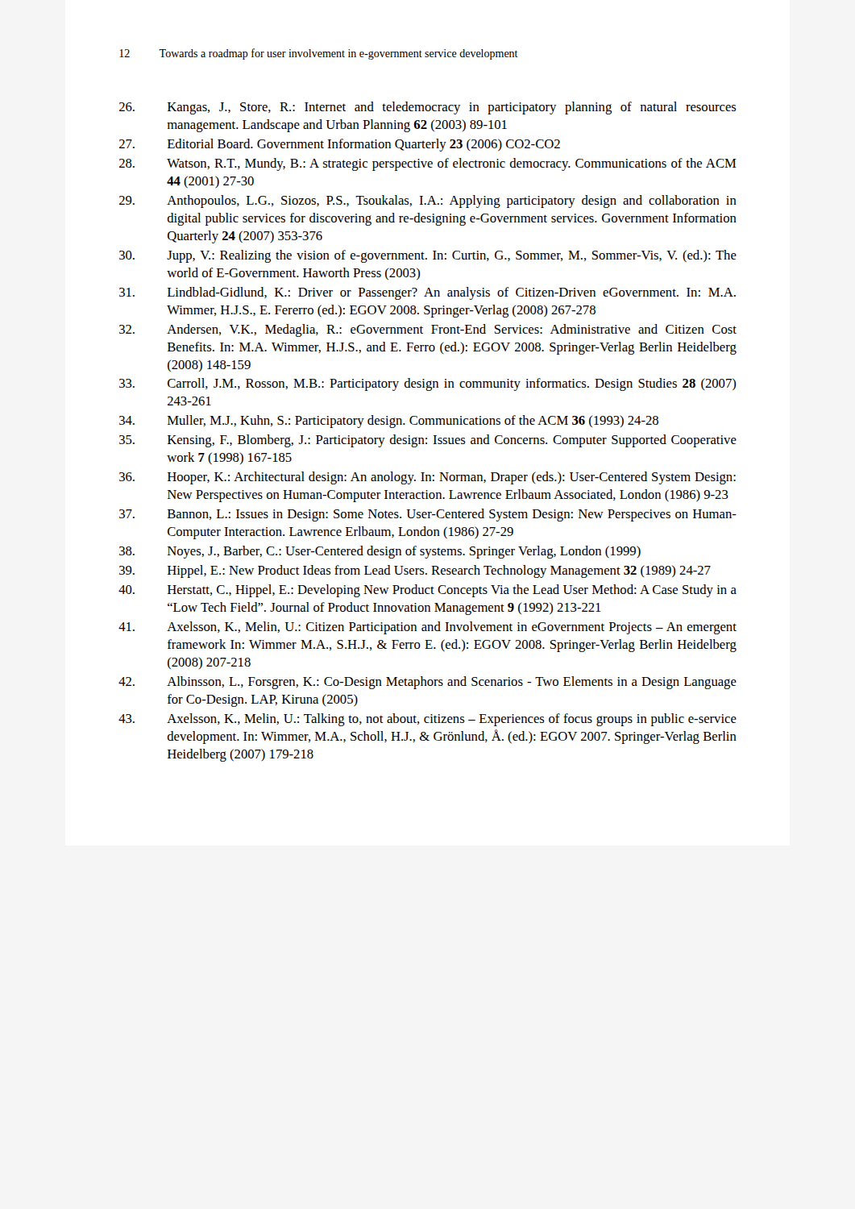12 Towards a roadmap for user involvement in e-government service development
26. Kangas, J., Store, R.: Internet and teledemocracy in participatory planning of natural resources management. Landscape and Urban Planning 62 (2003) 89-101
27. Editorial Board. Government Information Quarterly 23 (2006) CO2-CO2
28. Watson, R.T., Mundy, B.: A strategic perspective of electronic democracy. Communications of the ACM 44 (2001) 27-30
29. Anthopoulos, L.G., Siozos, P.S., Tsoukalas, I.A.: Applying participatory design and collaboration in digital public services for discovering and re-designing e-Government services. Government Information Quarterly 24 (2007) 353-376
30. Jupp, V.: Realizing the vision of e-government. In: Curtin, G., Sommer, M., Sommer-Vis, V. (ed.): The world of E-Government. Haworth Press (2003)
31. Lindblad-Gidlund, K.: Driver or Passenger? An analysis of Citizen-Driven eGovernment. In: M.A. Wimmer, H.J.S., E. Fererro (ed.): EGOV 2008. Springer-Verlag (2008) 267-278
32. Andersen, V.K., Medaglia, R.: eGovernment Front-End Services: Administrative and Citizen Cost Benefits. In: M.A. Wimmer, H.J.S., and E. Ferro (ed.): EGOV 2008. Springer-Verlag Berlin Heidelberg (2008) 148-159
33. Carroll, J.M., Rosson, M.B.: Participatory design in community informatics. Design Studies 28 (2007) 243-261
34. Muller, M.J., Kuhn, S.: Participatory design. Communications of the ACM 36 (1993) 24-28
35. Kensing, F., Blomberg, J.: Participatory design: Issues and Concerns. Computer Supported Cooperative work 7 (1998) 167-185
36. Hooper, K.: Architectural design: An anology. In: Norman, Draper (eds.): User-Centered System Design: New Perspectives on Human-Computer Interaction. Lawrence Erlbaum Associated, London (1986) 9-23
37. Bannon, L.: Issues in Design: Some Notes. User-Centered System Design: New Perspecives on Human-Computer Interaction. Lawrence Erlbaum, London (1986) 27-29
38. Noyes, J., Barber, C.: User-Centered design of systems. Springer Verlag, London (1999)
39. Hippel, E.: New Product Ideas from Lead Users. Research Technology Management 32 (1989) 24-27
40. Herstatt, C., Hippel, E.: Developing New Product Concepts Via the Lead User Method: A Case Study in a “Low Tech Field”. Journal of Product Innovation Management 9 (1992) 213-221
41. Axelsson, K., Melin, U.: Citizen Participation and Involvement in eGovernment Projects – An emergent framework In: Wimmer M.A., S.H.J., & Ferro E. (ed.): EGOV 2008. Springer-Verlag Berlin Heidelberg (2008) 207-218
42. Albinsson, L., Forsgren, K.: Co-Design Metaphors and Scenarios - Two Elements in a Design Language for Co-Design. LAP, Kiruna (2005)
43. Axelsson, K., Melin, U.: Talking to, not about, citizens – Experiences of focus groups in public e-service development. In: Wimmer, M.A., Scholl, H.J., & Grönlund, Å. (ed.): EGOV 2007. Springer-Verlag Berlin Heidelberg (2007) 179-218